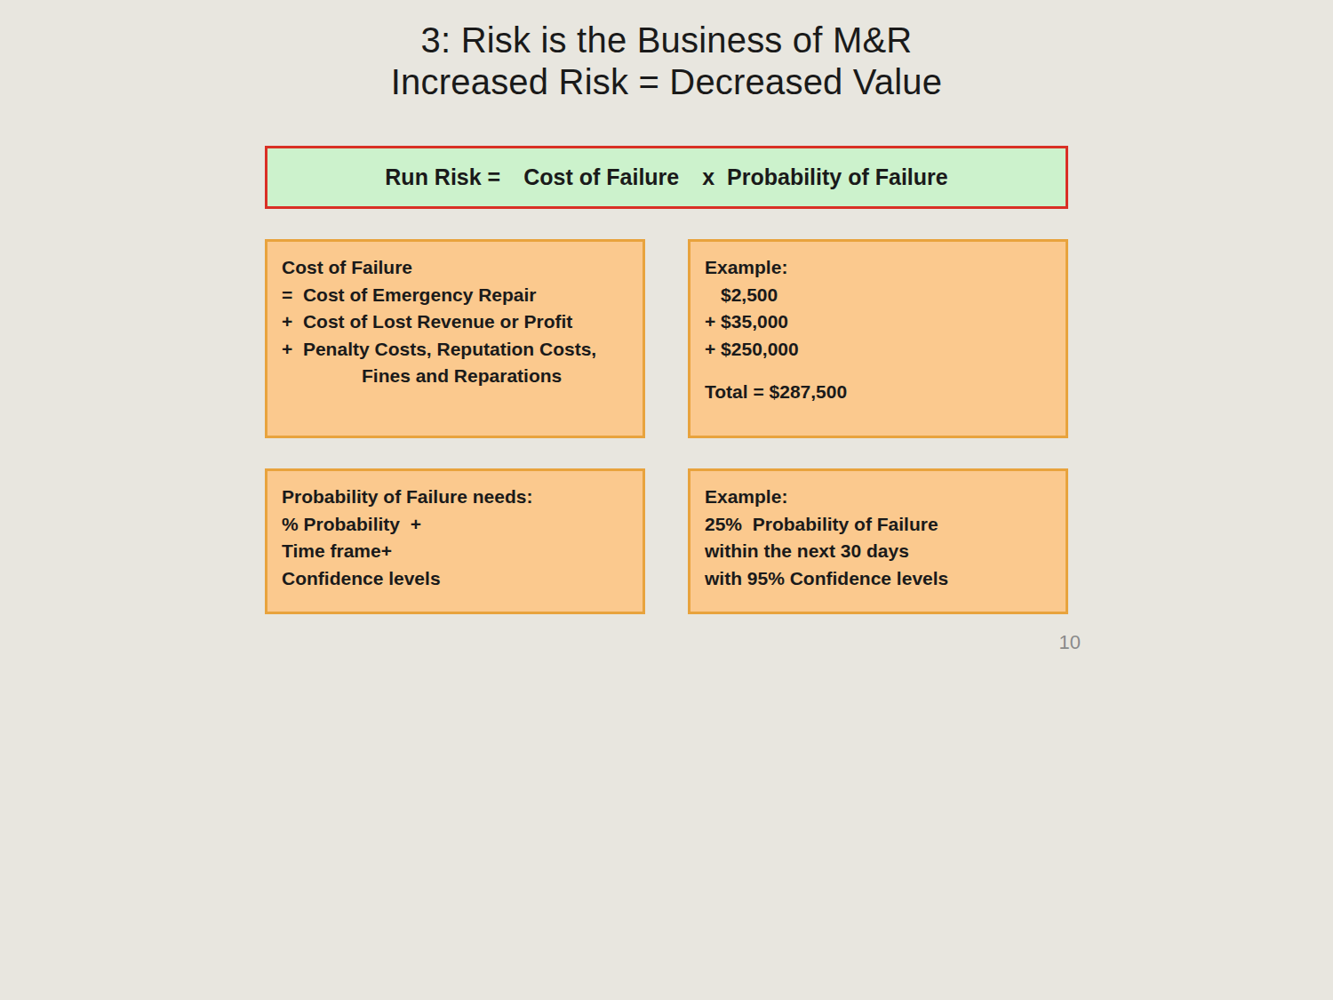3: Risk is the Business of M&R
Increased Risk = Decreased Value
Run Risk = Cost of Failure x Probability of Failure
Cost of Failure
= Cost of Emergency Repair
+ Cost of Lost Revenue or Profit
+ Penalty Costs, Reputation Costs,
Fines and Reparations
Example:
$2,500
+ $35,000
+ $250,000
Total = $287,500
Probability of Failure needs:
% Probability +
Time frame +
Confidence levels
Example:
25% Probability of Failure
within the next 30 days
with 95% Confidence levels
10